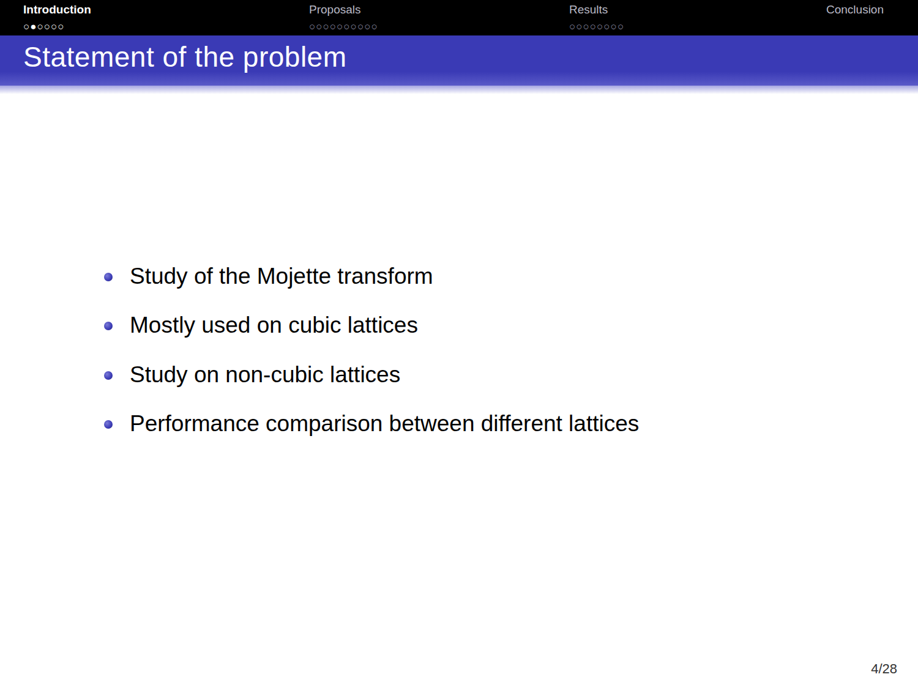Introduction ○●○○○○
Proposals ○○○○○○○○○○
Results ○○○○○○○○
Conclusion
Statement of the problem
Study of the Mojette transform
Mostly used on cubic lattices
Study on non-cubic lattices
Performance comparison between different lattices
4/28